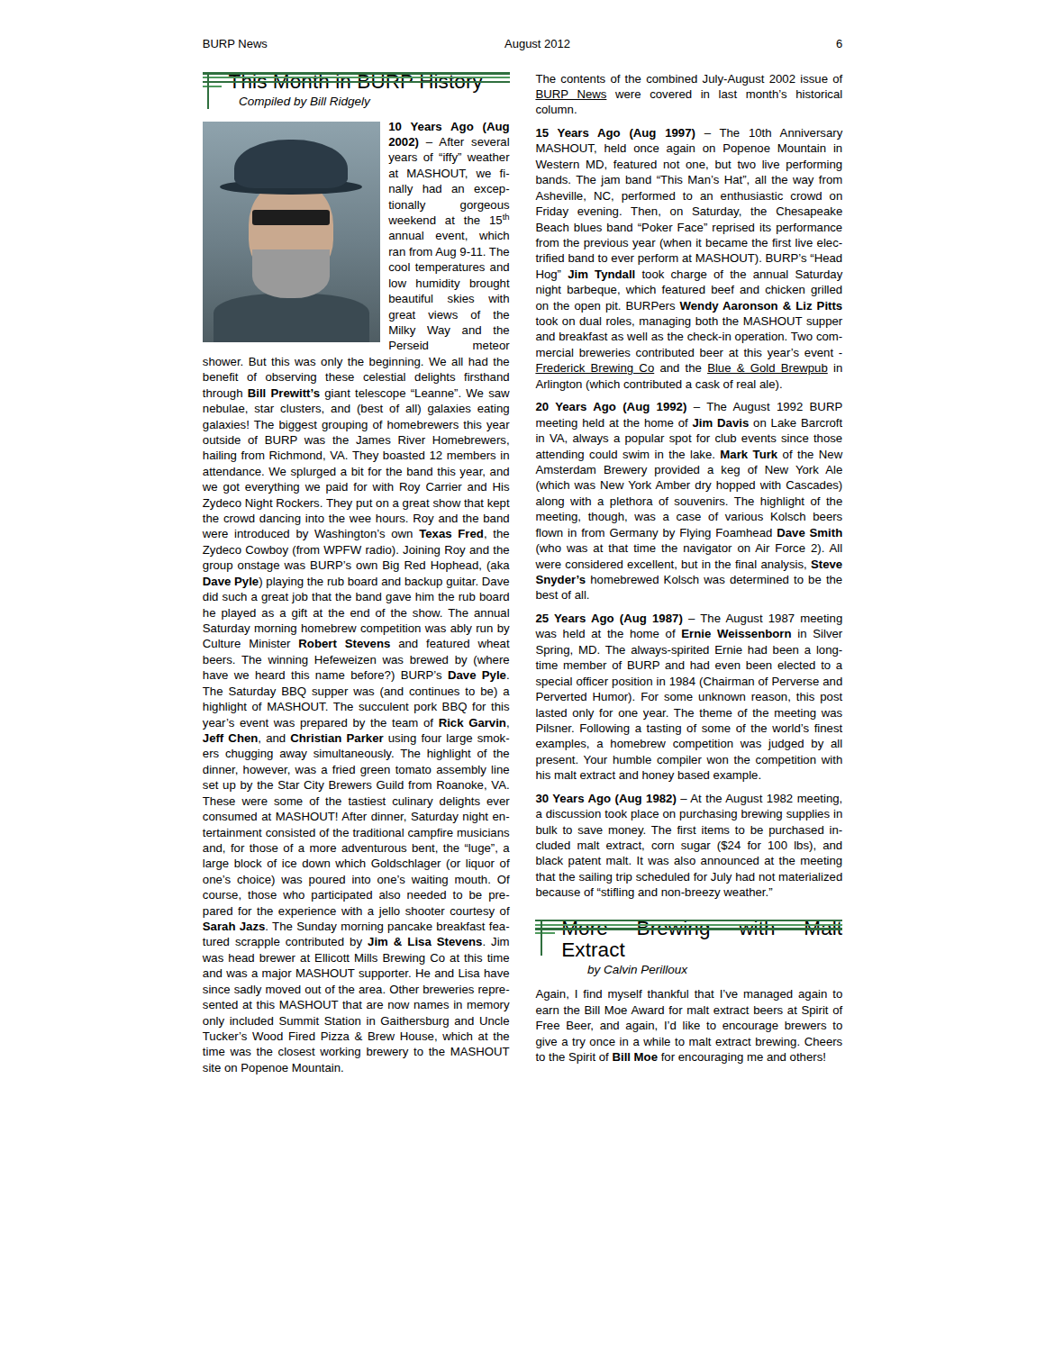BURP News
August 2012
6
This Month in BURP History
Compiled by Bill Ridgely
10 Years Ago (Aug 2002) – After several years of “iffy” weather at MASHOUT, we finally had an exceptionally gorgeous weekend at the 15th annual event, which ran from Aug 9-11. The cool temperatures and low humidity brought beautiful skies with great views of the Milky Way and the Perseid meteor shower. But this was only the beginning. We all had the benefit of observing these celestial delights firsthand through Bill Prewitt’s giant telescope “Leanne”. We saw nebulae, star clusters, and (best of all) galaxies eating galaxies! The biggest grouping of homebrewers this year outside of BURP was the James River Homebrewers, hailing from Richmond, VA. They boasted 12 members in attendance. We splurged a bit for the band this year, and we got everything we paid for with Roy Carrier and His Zydeco Night Rockers. They put on a great show that kept the crowd dancing into the wee hours. Roy and the band were introduced by Washington’s own Texas Fred, the Zydeco Cowboy (from WPFW radio). Joining Roy and the group onstage was BURP’s own Big Red Hophead, (aka Dave Pyle) playing the rub board and backup guitar. Dave did such a great job that the band gave him the rub board he played as a gift at the end of the show. The annual Saturday morning homebrew competition was ably run by Culture Minister Robert Stevens and featured wheat beers. The winning Hefeweizen was brewed by (where have we heard this name before?) BURP’s Dave Pyle. The Saturday BBQ supper was (and continues to be) a highlight of MASHOUT. The succulent pork BBQ for this year’s event was prepared by the team of Rick Garvin, Jeff Chen, and Christian Parker using four large smokers chugging away simultaneously. The highlight of the dinner, however, was a fried green tomato assembly line set up by the Star City Brewers Guild from Roanoke, VA. These were some of the tastiest culinary delights ever consumed at MASHOUT! After dinner, Saturday night entertainment consisted of the traditional campfire musicians and, for those of a more adventurous bent, the “luge”, a large block of ice down which Goldschlager (or liquor of one’s choice) was poured into one’s waiting mouth. Of course, those who participated also needed to be prepared for the experience with a jello shooter courtesy of Sarah Jazs. The Sunday morning pancake breakfast featured scrapple contributed by Jim & Lisa Stevens. Jim was head brewer at Ellicott Mills Brewing Co at this time and was a major MASHOUT supporter. He and Lisa have since sadly moved out of the area. Other breweries represented at this MASHOUT that are now names in memory only included Summit Station in Gaithersburg and Uncle Tucker’s Wood Fired Pizza & Brew House, which at the time was the closest working brewery to the MASHOUT site on Popenoe Mountain.
The contents of the combined July-August 2002 issue of BURP News were covered in last month’s historical column.
15 Years Ago (Aug 1997) – The 10th Anniversary MASHOUT, held once again on Popenoe Mountain in Western MD, featured not one, but two live performing bands. The jam band “This Man’s Hat”, all the way from Asheville, NC, performed to an enthusiastic crowd on Friday evening. Then, on Saturday, the Chesapeake Beach blues band “Poker Face” reprised its performance from the previous year (when it became the first live electrified band to ever perform at MASHOUT). BURP’s “Head Hog” Jim Tyndall took charge of the annual Saturday night barbeque, which featured beef and chicken grilled on the open pit. BURPers Wendy Aaronson & Liz Pitts took on dual roles, managing both the MASHOUT supper and breakfast as well as the check-in operation. Two commercial breweries contributed beer at this year’s event - Frederick Brewing Co and the Blue & Gold Brewpub in Arlington (which contributed a cask of real ale).
20 Years Ago (Aug 1992) – The August 1992 BURP meeting held at the home of Jim Davis on Lake Barcroft in VA, always a popular spot for club events since those attending could swim in the lake. Mark Turk of the New Amsterdam Brewery provided a keg of New York Ale (which was New York Amber dry hopped with Cascades) along with a plethora of souvenirs. The highlight of the meeting, though, was a case of various Kolsch beers flown in from Germany by Flying Foamhead Dave Smith (who was at that time the navigator on Air Force 2). All were considered excellent, but in the final analysis, Steve Snyder’s homebrewed Kolsch was determined to be the best of all.
25 Years Ago (Aug 1987) – The August 1987 meeting was held at the home of Ernie Weissenborn in Silver Spring, MD. The always-spirited Ernie had been a longtime member of BURP and had even been elected to a special officer position in 1984 (Chairman of Perverse and Perverted Humor). For some unknown reason, this post lasted only for one year. The theme of the meeting was Pilsner. Following a tasting of some of the world’s finest examples, a homebrew competition was judged by all present. Your humble compiler won the competition with his malt extract and honey based example.
30 Years Ago (Aug 1982) – At the August 1982 meeting, a discussion took place on purchasing brewing supplies in bulk to save money. The first items to be purchased included malt extract, corn sugar ($24 for 100 lbs), and black patent malt. It was also announced at the meeting that the sailing trip scheduled for July had not materialized because of “stifling and non-breezy weather.”
More Brewing with Malt Extract
by Calvin Perilloux
Again, I find myself thankful that I’ve managed again to earn the Bill Moe Award for malt extract beers at Spirit of Free Beer, and again, I’d like to encourage brewers to give a try once in a while to malt extract brewing. Cheers to the Spirit of Bill Moe for encouraging me and others!